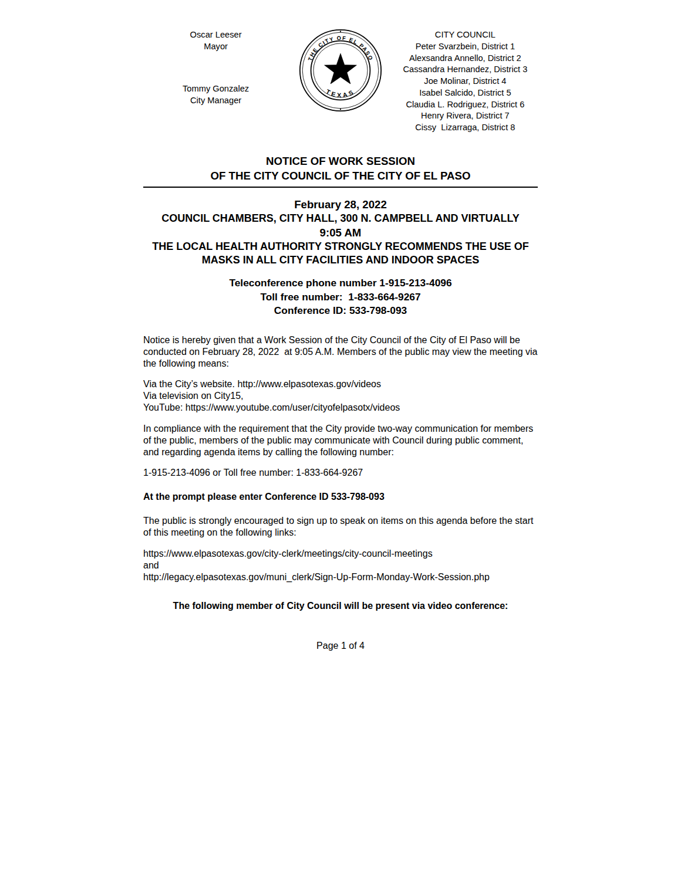Oscar Leeser
Mayor
Tommy Gonzalez
City Manager
THE CITY OF EL PASO TEXAS
CITY COUNCIL
Peter Svarzbein, District 1
Alexsandra Annello, District 2
Cassandra Hernandez, District 3
Joe Molinar, District 4
Isabel Salcido, District 5
Claudia L. Rodriguez, District 6
Henry Rivera, District 7
Cissy Lizarraga, District 8
NOTICE OF WORK SESSION
OF THE CITY COUNCIL OF THE CITY OF EL PASO
February 28, 2022
COUNCIL CHAMBERS, CITY HALL, 300 N. CAMPBELL AND VIRTUALLY
9:05 AM
THE LOCAL HEALTH AUTHORITY STRONGLY RECOMMENDS THE USE OF
MASKS IN ALL CITY FACILITIES AND INDOOR SPACES
Teleconference phone number 1-915-213-4096
Toll free number: 1-833-664-9267
Conference ID: 533-798-093
Notice is hereby given that a Work Session of the City Council of the City of El Paso will be conducted on February 28, 2022 at 9:05 A.M. Members of the public may view the meeting via the following means:
Via the City’s website. http://www.elpasotexas.gov/videos
Via television on City15,
YouTube: https://www.youtube.com/user/cityofelpasotx/videos
In compliance with the requirement that the City provide two-way communication for members of the public, members of the public may communicate with Council during public comment, and regarding agenda items by calling the following number:
1-915-213-4096 or Toll free number: 1-833-664-9267
At the prompt please enter Conference ID 533-798-093
The public is strongly encouraged to sign up to speak on items on this agenda before the start of this meeting on the following links:
https://www.elpasotexas.gov/city-clerk/meetings/city-council-meetings
and
http://legacy.elpasotexas.gov/muni_clerk/Sign-Up-Form-Monday-Work-Session.php
The following member of City Council will be present via video conference:
Page 1 of 4